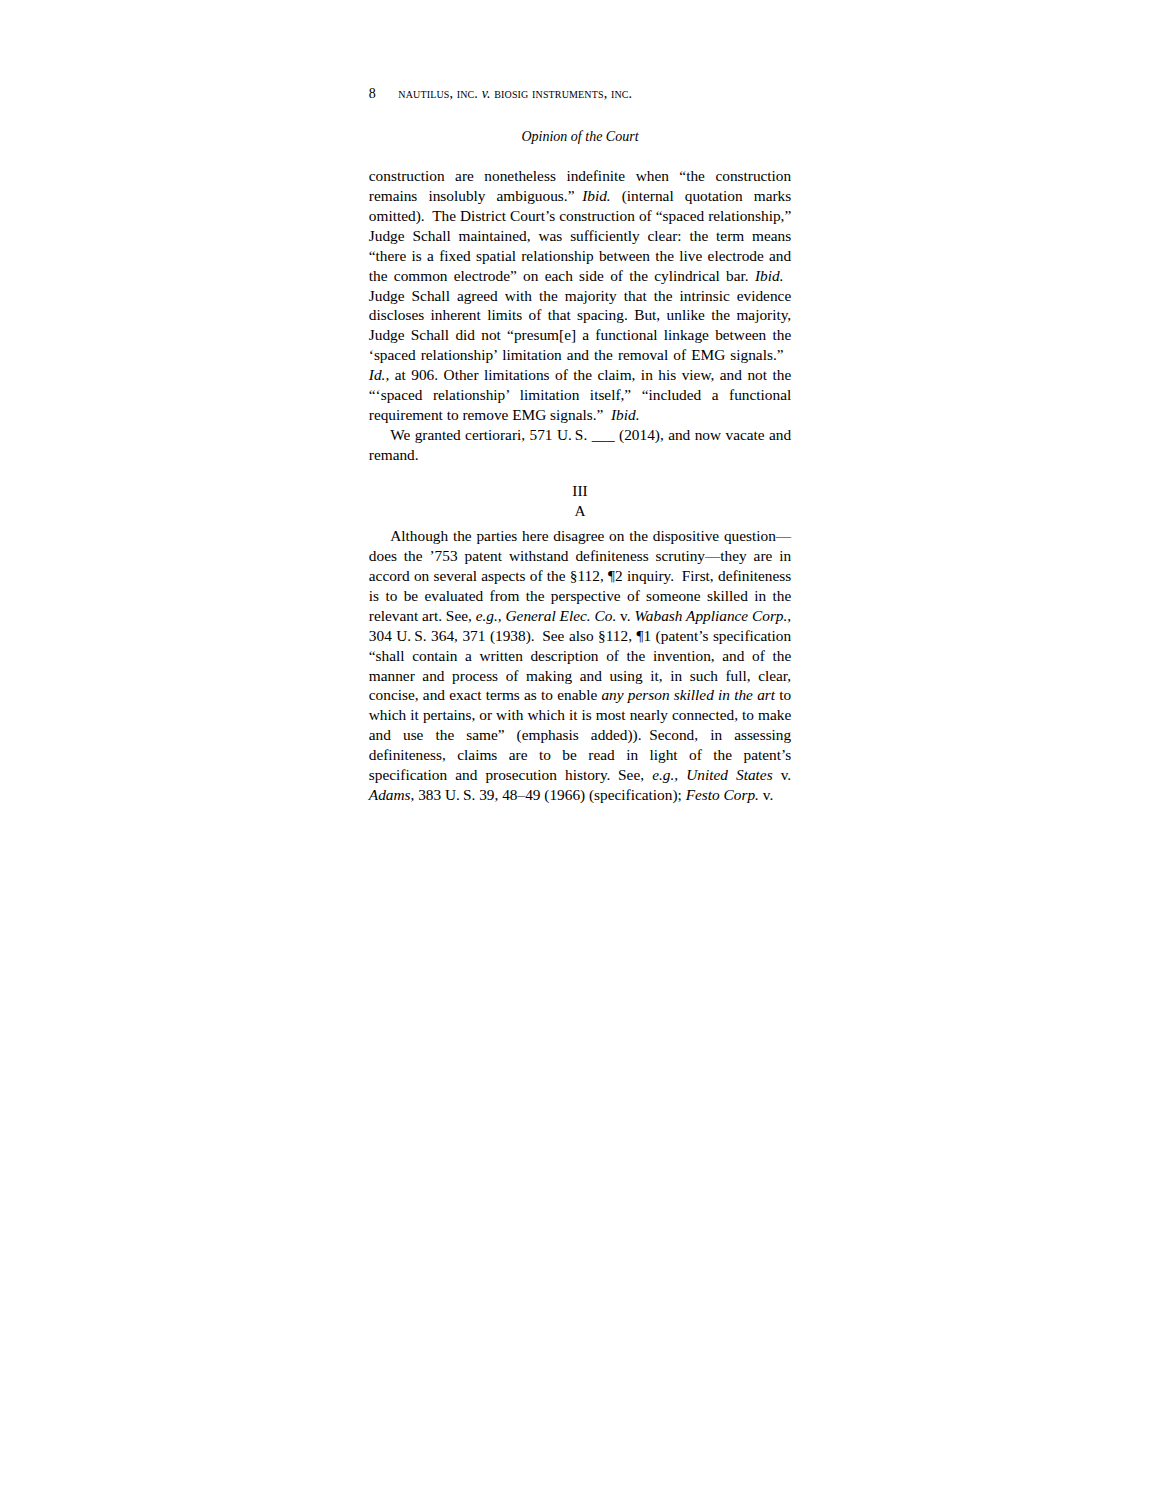8 NAUTILUS, INC. v. BIOSIG INSTRUMENTS, INC.
Opinion of the Court
construction are nonetheless indefinite when “the construction remains insolubly ambiguous.” Ibid. (internal quotation marks omitted). The District Court’s construction of “spaced relationship,” Judge Schall maintained, was sufficiently clear: the term means “there is a fixed spatial relationship between the live electrode and the common electrode” on each side of the cylindrical bar. Ibid. Judge Schall agreed with the majority that the intrinsic evidence discloses inherent limits of that spacing. But, unlike the majority, Judge Schall did not “presum[e] a functional linkage between the ‘spaced relationship’ limitation and the removal of EMG signals.” Id., at 906. Other limitations of the claim, in his view, and not the “‘spaced relationship’ limitation itself,” “included a functional requirement to remove EMG signals.” Ibid.
We granted certiorari, 571 U. S. ___ (2014), and now vacate and remand.
III
A
Although the parties here disagree on the dispositive question—does the ’753 patent withstand definiteness scrutiny—they are in accord on several aspects of the §112, ¶2 inquiry. First, definiteness is to be evaluated from the perspective of someone skilled in the relevant art. See, e.g., General Elec. Co. v. Wabash Appliance Corp., 304 U. S. 364, 371 (1938). See also §112, ¶1 (patent’s specification “shall contain a written description of the invention, and of the manner and process of making and using it, in such full, clear, concise, and exact terms as to enable any person skilled in the art to which it pertains, or with which it is most nearly connected, to make and use the same” (emphasis added)). Second, in assessing definiteness, claims are to be read in light of the patent’s specification and prosecution history. See, e.g., United States v. Adams, 383 U. S. 39, 48–49 (1966) (specification); Festo Corp. v.